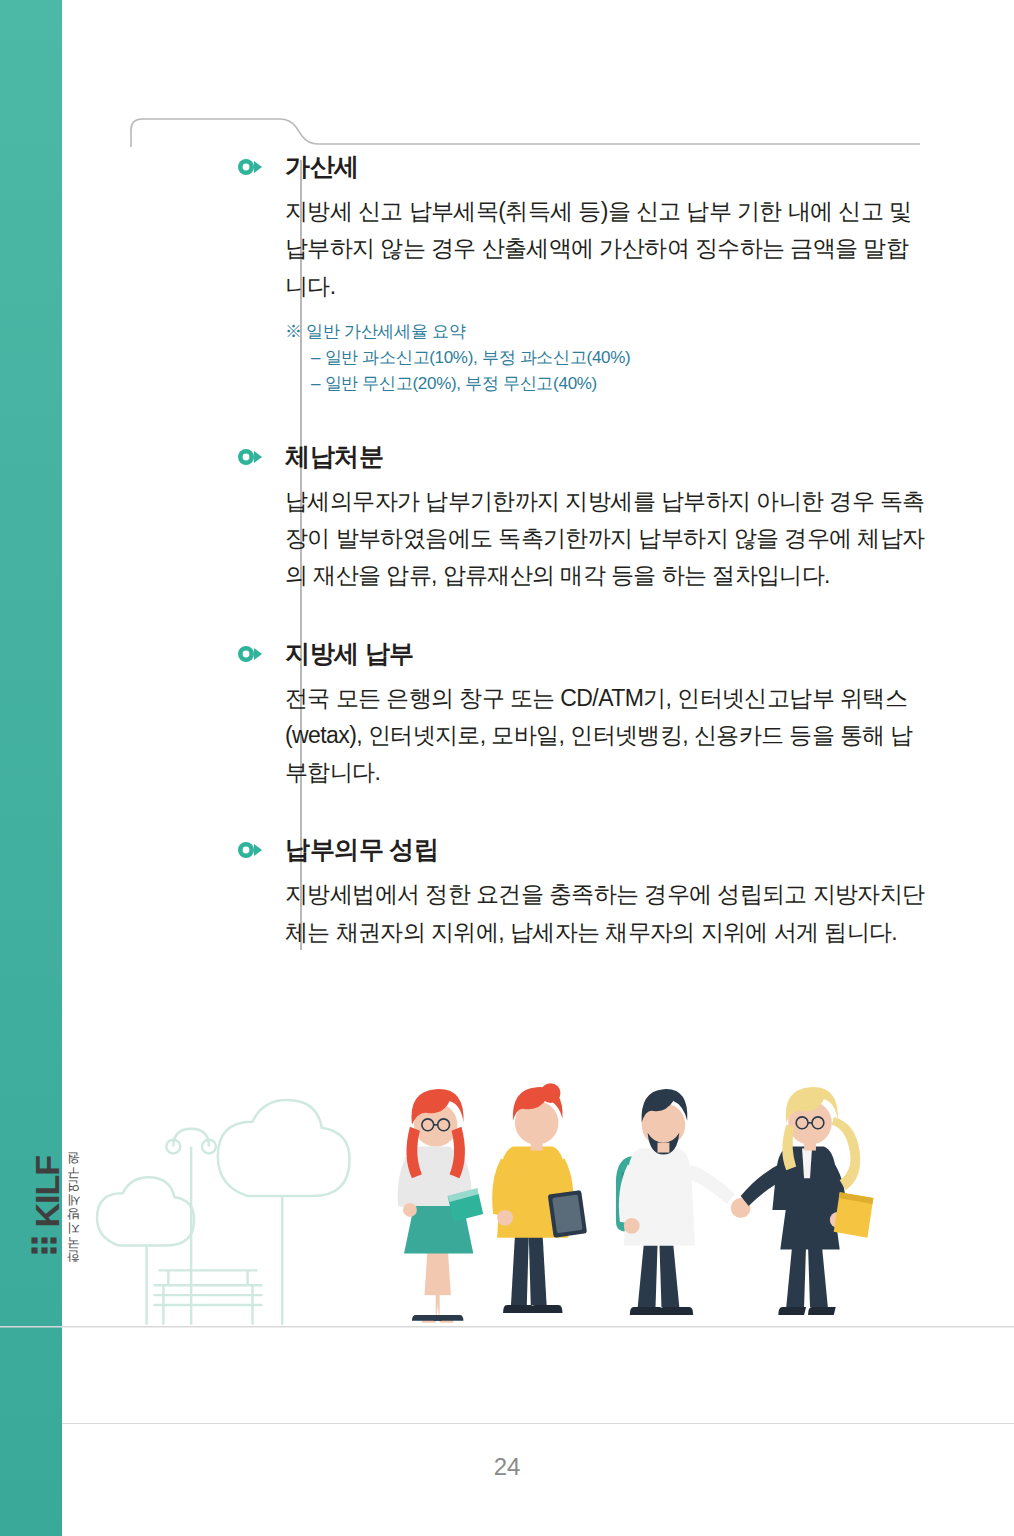⠿KILF
한국지방세연구원
가산세
지방세 신고 납부세목(취득세 등)을 신고 납부 기한 내에 신고 및 납부하지 않는 경우 산출세액에 가산하여 징수하는 금액을 말합니다.
※ 일반 가산세세율 요약 – 일반 과소신고(10%), 부정 과소신고(40%) – 일반 무신고(20%), 부정 무신고(40%)
체납처분
납세의무자가 납부기한까지 지방세를 납부하지 아니한 경우 독촉장이 발부하였음에도 독촉기한까지 납부하지 않을 경우에 체납자의 재산을 압류, 압류재산의 매각 등을 하는 절차입니다.
지방세 납부
전국 모든 은행의 창구 또는 CD/ATM기, 인터넷신고납부 위택스(wetax), 인터넷지로, 모바일, 인터넷뱅킹, 신용카드 등을 통해 납부합니다.
납부의무 성립
지방세법에서 정한 요건을 충족하는 경우에 성립되고 지방자치단체는 채권자의 지위에, 납세자는 채무자의 지위에 서게 됩니다.
24